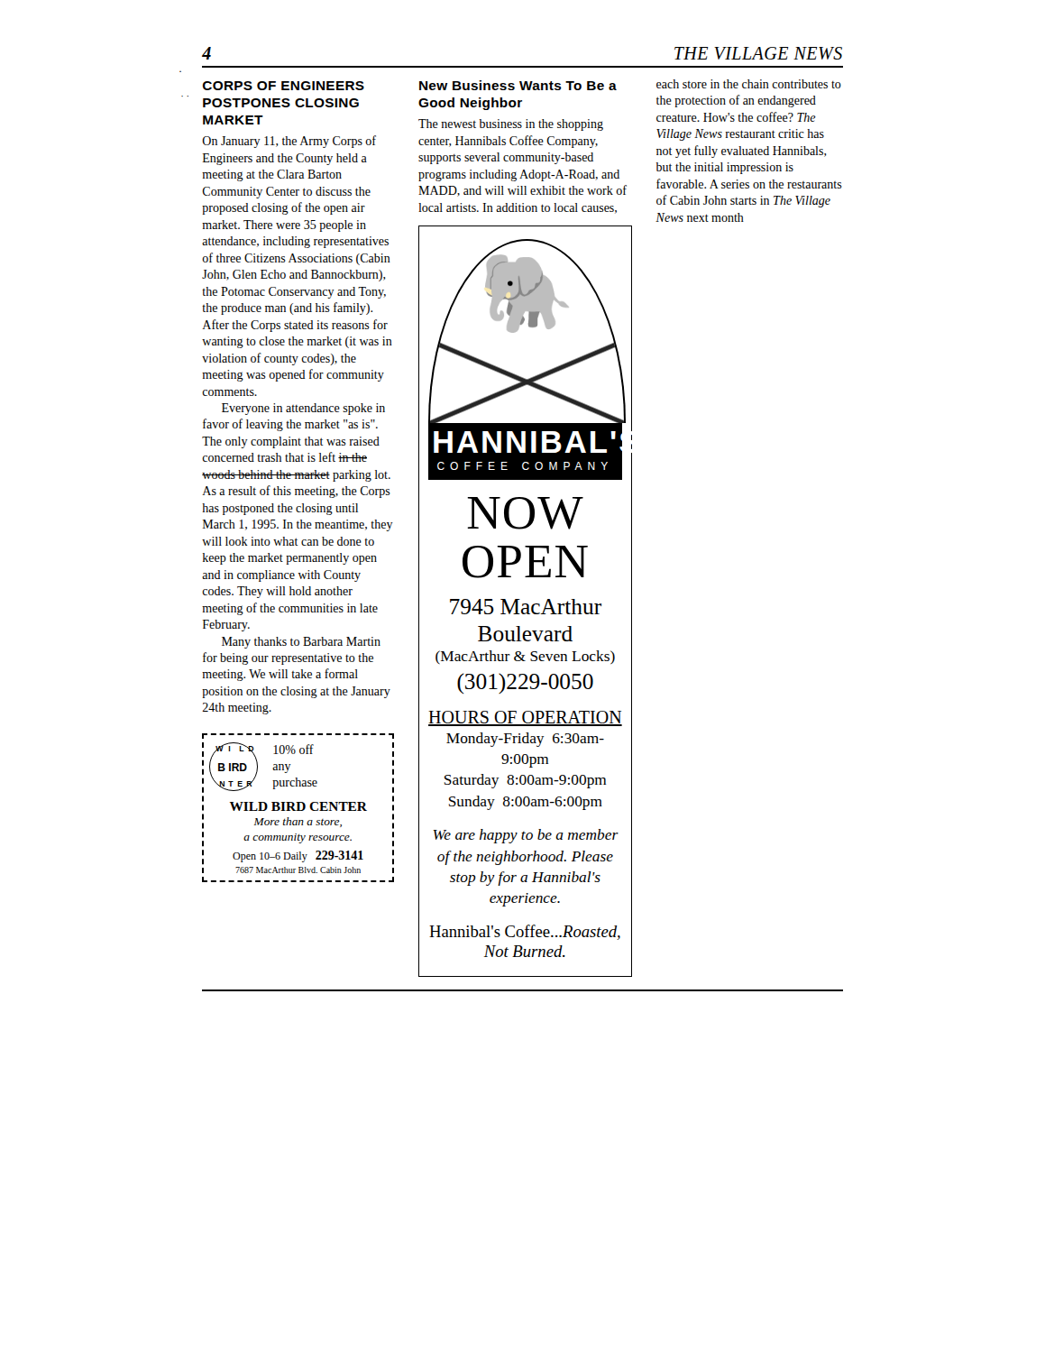4
THE VILLAGE NEWS
.
· ·
CORPS OF ENGINEERS POSTPONES CLOSING MARKET
On January 11, the Army Corps of Engineers and the County held a meeting at the Clara Barton Community Center to discuss the proposed closing of the open air market. There were 35 people in attendance, including representatives of three Citizens Associations (Cabin John, Glen Echo and Bannockburn), the Potomac Conservancy and Tony, the produce man (and his family). After the Corps stated its reasons for wanting to close the market (it was in violation of county codes), the meeting was opened for community comments.
Everyone in attendance spoke in favor of leaving the market "as is". The only complaint that was raised concerned trash that is left in the woods behind the market parking lot. As a result of this meeting, the Corps has postponed the closing until March 1, 1995. In the meantime, they will look into what can be done to keep the market permanently open and in compliance with County codes. They will hold another meeting of the communities in late February.
Many thanks to Barbara Martin for being our representative to the meeting. We will take a formal position on the closing at the January 24th meeting.
W I L D B IRD N T E R
10% off
any
purchase
WILD BIRD CENTER
More than a store,
a community resource.
Open 10–6 Daily 229-3141
7687 MacArthur Blvd. Cabin John
New Business Wants To Be a Good Neighbor
The newest business in the shopping center, Hannibals Coffee Company, supports several community-based programs including Adopt-A-Road, and MADD, and will will exhibit the work of local artists. In addition to local causes,
🐘
HANNIBAL'S
COFFEE COMPANY
NOW OPEN
7945 MacArthur Boulevard
(MacArthur & Seven Locks)
(301)229-0050
HOURS OF OPERATION
Monday-Friday 6:30am-9:00pm
Saturday 8:00am-9:00pm
Sunday 8:00am-6:00pm
We are happy to be a member of the neighborhood. Please stop by for a Hannibal's experience.
Hannibal's Coffee...Roasted, Not Burned.
each store in the chain contributes to the protection of an endangered creature. How's the coffee? The Village News restaurant critic has not yet fully evaluated Hannibals, but the initial impression is favorable. A series on the restaurants of Cabin John starts in The Village News next month